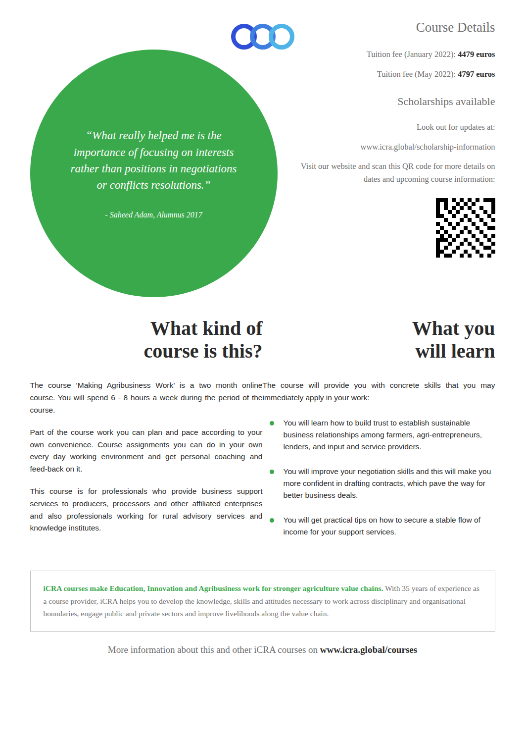“What really helped me is the importance of focusing on interests rather than positions in negotiations or conflicts resolutions.”
- Saheed Adam, Alumnus 2017
Course Details
Tuition fee (January 2022): 4479 euros
Tuition fee (May 2022): 4797 euros
Scholarships available
Look out for updates at:
www.icra.global/scholarship-information
Visit our website and scan this QR code for more details on dates and upcoming course information:
What kind of
course is this?
What you
will learn
The course ‘Making Agribusiness Work’ is a two month online course. You will spend 6 - 8 hours a week during the period of the course.
Part of the course work you can plan and pace according to your own convenience. Course assignments you can do in your own every day working environment and get personal coaching and feed-back on it.
This course is for professionals who provide business support services to producers, processors and other affiliated enterprises and also professionals working for rural advisory services and knowledge institutes.
The course will provide you with concrete skills that you may immediately apply in your work:
You will learn how to build trust to establish sustainable business relationships among farmers, agri-entrepreneurs, lenders, and input and service providers.
You will improve your negotiation skills and this will make you more confident in drafting contracts, which pave the way for better business deals.
You will get practical tips on how to secure a stable flow of income for your support services.
iCRA courses make Education, Innovation and Agribusiness work for stronger agriculture value chains. With 35 years of experience as a course provider, iCRA helps you to develop the knowledge, skills and attitudes necessary to work across disciplinary and organisational boundaries, engage public and private sectors and improve livelihoods along the value chain.
More information about this and other iCRA courses on www.icra.global/courses